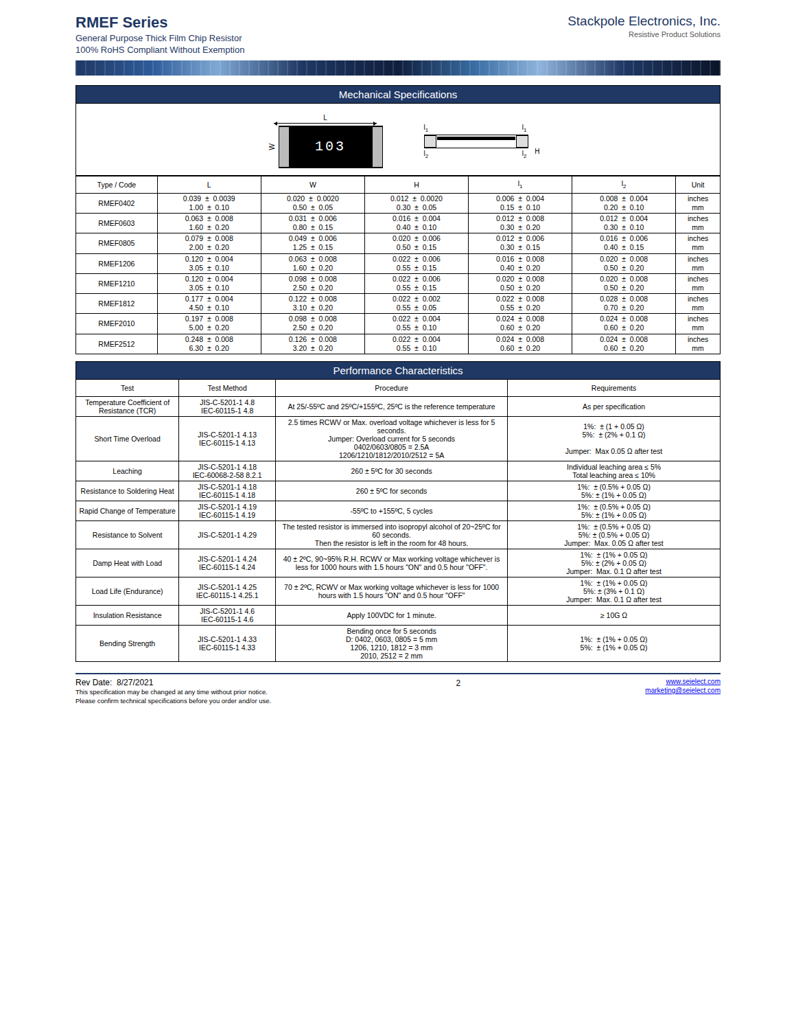RMEF Series
General Purpose Thick Film Chip Resistor
100% RoHS Compliant Without Exemption
Stackpole Electronics, Inc.
Resistive Product Solutions
Mechanical Specifications
L
W
103
l1 l1
H
l2 l2
| Type / Code | L | W | H | l 1 | l 2 | Unit |
| --- | --- | --- | --- | --- | --- | --- |
| RMEF0402 | 0.039 ± 0.0039 1.00 ± 0.10 | 0.020 ± 0.0020 0.50 ± 0.05 | 0.012 ± 0.0020 0.30 ± 0.05 | 0.006 ± 0.004 0.15 ± 0.10 | 0.008 ± 0.004 0.20 ± 0.10 | inches mm |
| RMEF0603 | 0.063 ± 0.008 1.60 ± 0.20 | 0.031 ± 0.006 0.80 ± 0.15 | 0.016 ± 0.004 0.40 ± 0.10 | 0.012 ± 0.008 0.30 ± 0.20 | 0.012 ± 0.004 0.30 ± 0.10 | inches mm |
| RMEF0805 | 0.079 ± 0.008 2.00 ± 0.20 | 0.049 ± 0.006 1.25 ± 0.15 | 0.020 ± 0.006 0.50 ± 0.15 | 0.012 ± 0.006 0.30 ± 0.15 | 0.016 ± 0.006 0.40 ± 0.15 | inches mm |
| RMEF1206 | 0.120 ± 0.004 3.05 ± 0.10 | 0.063 ± 0.008 1.60 ± 0.20 | 0.022 ± 0.006 0.55 ± 0.15 | 0.016 ± 0.008 0.40 ± 0.20 | 0.020 ± 0.008 0.50 ± 0.20 | inches mm |
| RMEF1210 | 0.120 ± 0.004 3.05 ± 0.10 | 0.098 ± 0.008 2.50 ± 0.20 | 0.022 ± 0.006 0.55 ± 0.15 | 0.020 ± 0.008 0.50 ± 0.20 | 0.020 ± 0.008 0.50 ± 0.20 | inches mm |
| RMEF1812 | 0.177 ± 0.004 4.50 ± 0.10 | 0.122 ± 0.008 3.10 ± 0.20 | 0.022 ± 0.002 0.55 ± 0.05 | 0.022 ± 0.008 0.55 ± 0.20 | 0.028 ± 0.008 0.70 ± 0.20 | inches mm |
| RMEF2010 | 0.197 ± 0.008 5.00 ± 0.20 | 0.098 ± 0.008 2.50 ± 0.20 | 0.022 ± 0.004 0.55 ± 0.10 | 0.024 ± 0.008 0.60 ± 0.20 | 0.024 ± 0.008 0.60 ± 0.20 | inches mm |
| RMEF2512 | 0.248 ± 0.008 6.30 ± 0.20 | 0.126 ± 0.008 3.20 ± 0.20 | 0.022 ± 0.004 0.55 ± 0.10 | 0.024 ± 0.008 0.60 ± 0.20 | 0.024 ± 0.008 0.60 ± 0.20 | inches mm |
Performance Characteristics
| Test | Test Method | Procedure | Requirements |
| --- | --- | --- | --- |
| Temperature Coefficient of Resistance (TCR) | JIS-C-5201-1 4.8 IEC-60115-1 4.8 | At 25/-55ºC and 25ºC/+155ºC, 25ºC is the reference temperature | As per specification |
| Short Time Overload | JIS-C-5201-1 4.13 IEC-60115-1 4.13 | 2.5 times RCWV or Max. overload voltage whichever is less for 5 seconds. Jumper: Overload current for 5 seconds 0402/0603/0805 = 2.5A 1206/1210/1812/2010/2512 = 5A | 1%: ± (1 + 0.05 Ω) 5%: ± (2% + 0.1 Ω) Jumper: Max 0.05 Ω after test |
| Leaching | JIS-C-5201-1 4.18 IEC-60068-2-58 8.2.1 | 260 ± 5ºC for 30 seconds | Individual leaching area ≤ 5% Total leaching area ≤ 10% |
| Resistance to Soldering Heat | JIS-C-5201-1 4.18 IEC-60115-1 4.18 | 260 ± 5ºC for seconds | 1%: ± (0.5% + 0.05 Ω) 5%: ± (1% + 0.05 Ω) |
| Rapid Change of Temperature | JIS-C-5201-1 4.19 IEC-60115-1 4.19 | -55ºC to +155ºC, 5 cycles | 1%: ± (0.5% + 0.05 Ω) 5%: ± (1% + 0.05 Ω) |
| Resistance to Solvent | JIS-C-5201-1 4.29 | The tested resistor is immersed into isopropyl alcohol of 20~25ºC for 60 seconds. Then the resistor is left in the room for 48 hours. | 1%: ± (0.5% + 0.05 Ω) 5%: ± (0.5% + 0.05 Ω) Jumper: Max. 0.05 Ω after test |
| Damp Heat with Load | JIS-C-5201-1 4.24 IEC-60115-1 4.24 | 40 ± 2ºC, 90~95% R.H. RCWV or Max working voltage whichever is less for 1000 hours with 1.5 hours "ON" and 0.5 hour "OFF". | 1%: ± (1% + 0.05 Ω) 5%: ± (2% + 0.05 Ω) Jumper: Max. 0.1 Ω after test |
| Load Life (Endurance) | JIS-C-5201-1 4.25 IEC-60115-1 4.25.1 | 70 ± 2ºC, RCWV or Max working voltage whichever is less for 1000 hours with 1.5 hours "ON" and 0.5 hour "OFF" | 1%: ± (1% + 0.05 Ω) 5%: ± (3% + 0.1 Ω) Jumper: Max. 0.1 Ω after test |
| Insulation Resistance | JIS-C-5201-1 4.6 IEC-60115-1 4.6 | Apply 100VDC for 1 minute. | ≥ 10G Ω |
| Bending Strength | JIS-C-5201-1 4.33 IEC-60115-1 4.33 | Bending once for 5 seconds D: 0402, 0603, 0805 = 5 mm 1206, 1210, 1812 = 3 mm 2010, 2512 = 2 mm | 1%: ± (1% + 0.05 Ω) 5%: ± (1% + 0.05 Ω) |
Rev Date: 8/27/2021
This specification may be changed at any time without prior notice.
Please confirm technical specifications before you order and/or use.
2
www.seielect.com
marketing@seielect.com